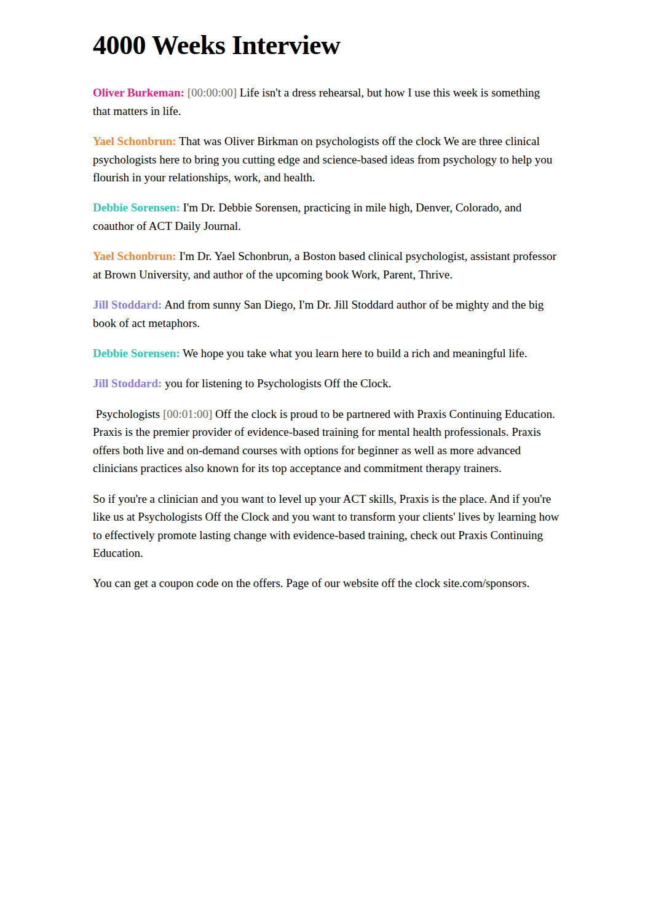4000 Weeks Interview
Oliver Burkeman: [00:00:00] Life isn't a dress rehearsal, but how I use this week is something that matters in life.
Yael Schonbrun: That was Oliver Birkman on psychologists off the clock We are three clinical psychologists here to bring you cutting edge and science-based ideas from psychology to help you flourish in your relationships, work, and health.
Debbie Sorensen: I'm Dr. Debbie Sorensen, practicing in mile high, Denver, Colorado, and coauthor of ACT Daily Journal.
Yael Schonbrun: I'm Dr. Yael Schonbrun, a Boston based clinical psychologist, assistant professor at Brown University, and author of the upcoming book Work, Parent, Thrive.
Jill Stoddard: And from sunny San Diego, I'm Dr. Jill Stoddard author of be mighty and the big book of act metaphors.
Debbie Sorensen: We hope you take what you learn here to build a rich and meaningful life.
Jill Stoddard: you for listening to Psychologists Off the Clock.
Psychologists [00:01:00] Off the clock is proud to be partnered with Praxis Continuing Education. Praxis is the premier provider of evidence-based training for mental health professionals. Praxis offers both live and on-demand courses with options for beginner as well as more advanced clinicians practices also known for its top acceptance and commitment therapy trainers.
So if you're a clinician and you want to level up your ACT skills, Praxis is the place. And if you're like us at Psychologists Off the Clock and you want to transform your clients' lives by learning how to effectively promote lasting change with evidence-based training, check out Praxis Continuing Education.
You can get a coupon code on the offers. Page of our website off the clock site.com/sponsors.